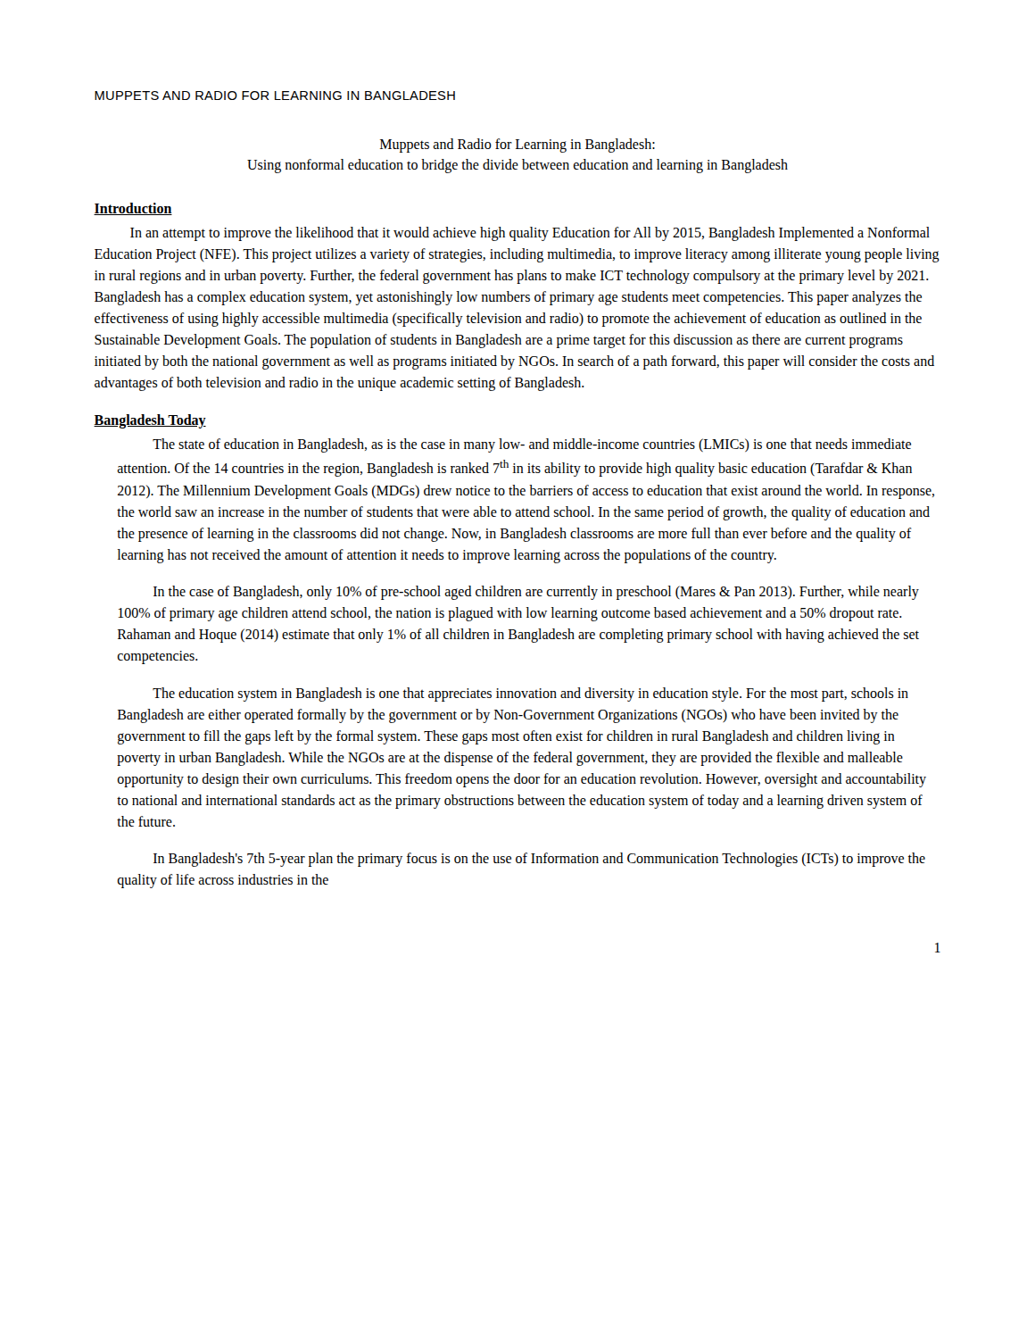MUPPETS AND RADIO FOR LEARNING IN BANGLADESH
Muppets and Radio for Learning in Bangladesh:
Using nonformal education to bridge the divide between education and learning in Bangladesh
Introduction
In an attempt to improve the likelihood that it would achieve high quality Education for All by 2015, Bangladesh Implemented a Nonformal Education Project (NFE). This project utilizes a variety of strategies, including multimedia, to improve literacy among illiterate young people living in rural regions and in urban poverty. Further, the federal government has plans to make ICT technology compulsory at the primary level by 2021. Bangladesh has a complex education system, yet astonishingly low numbers of primary age students meet competencies. This paper analyzes the effectiveness of using highly accessible multimedia (specifically television and radio) to promote the achievement of education as outlined in the Sustainable Development Goals. The population of students in Bangladesh are a prime target for this discussion as there are current programs initiated by both the national government as well as programs initiated by NGOs. In search of a path forward, this paper will consider the costs and advantages of both television and radio in the unique academic setting of Bangladesh.
Bangladesh Today
The state of education in Bangladesh, as is the case in many low- and middle-income countries (LMICs) is one that needs immediate attention. Of the 14 countries in the region, Bangladesh is ranked 7th in its ability to provide high quality basic education (Tarafdar & Khan 2012). The Millennium Development Goals (MDGs) drew notice to the barriers of access to education that exist around the world. In response, the world saw an increase in the number of students that were able to attend school. In the same period of growth, the quality of education and the presence of learning in the classrooms did not change. Now, in Bangladesh classrooms are more full than ever before and the quality of learning has not received the amount of attention it needs to improve learning across the populations of the country.
In the case of Bangladesh, only 10% of pre-school aged children are currently in preschool (Mares & Pan 2013). Further, while nearly 100% of primary age children attend school, the nation is plagued with low learning outcome based achievement and a 50% dropout rate. Rahaman and Hoque (2014) estimate that only 1% of all children in Bangladesh are completing primary school with having achieved the set competencies.
The education system in Bangladesh is one that appreciates innovation and diversity in education style. For the most part, schools in Bangladesh are either operated formally by the government or by Non-Government Organizations (NGOs) who have been invited by the government to fill the gaps left by the formal system. These gaps most often exist for children in rural Bangladesh and children living in poverty in urban Bangladesh. While the NGOs are at the dispense of the federal government, they are provided the flexible and malleable opportunity to design their own curriculums. This freedom opens the door for an education revolution. However, oversight and accountability to national and international standards act as the primary obstructions between the education system of today and a learning driven system of the future.
In Bangladesh's 7th 5-year plan the primary focus is on the use of Information and Communication Technologies (ICTs) to improve the quality of life across industries in the
1